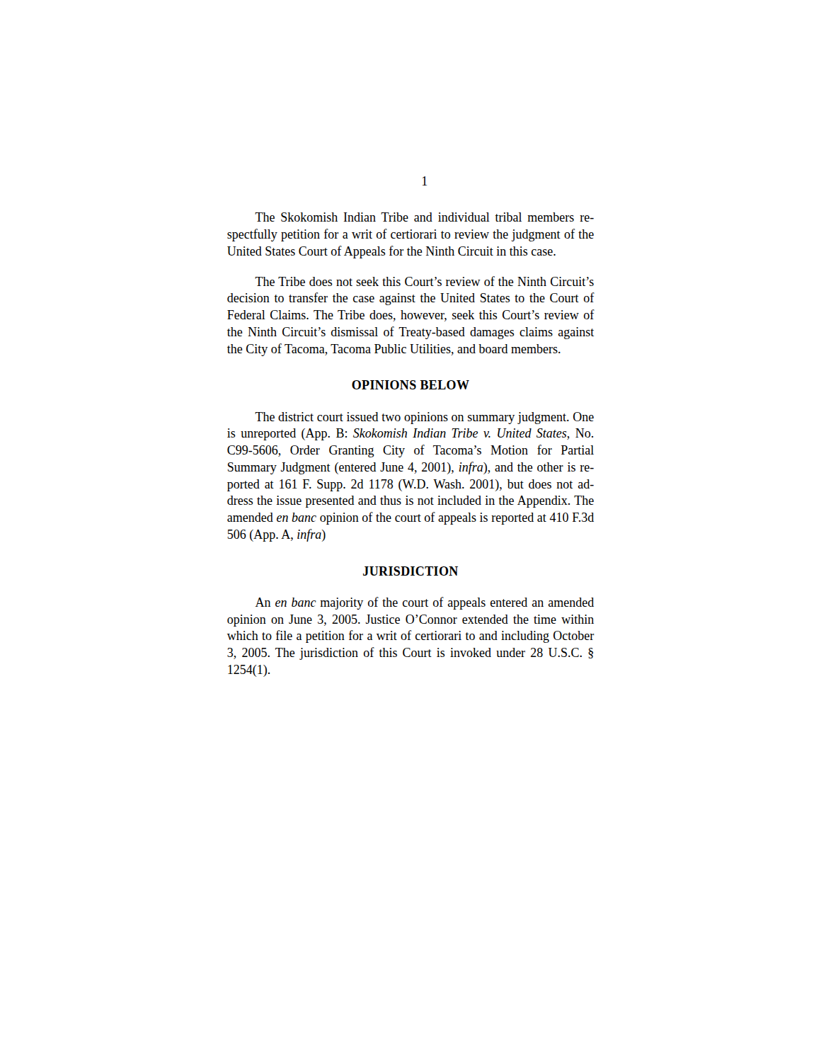1
The Skokomish Indian Tribe and individual tribal members respectfully petition for a writ of certiorari to review the judgment of the United States Court of Appeals for the Ninth Circuit in this case.
The Tribe does not seek this Court’s review of the Ninth Circuit’s decision to transfer the case against the United States to the Court of Federal Claims. The Tribe does, however, seek this Court’s review of the Ninth Circuit’s dismissal of Treaty-based damages claims against the City of Tacoma, Tacoma Public Utilities, and board members.
OPINIONS BELOW
The district court issued two opinions on summary judgment. One is unreported (App. B: Skokomish Indian Tribe v. United States, No. C99-5606, Order Granting City of Tacoma’s Motion for Partial Summary Judgment (entered June 4, 2001), infra), and the other is reported at 161 F. Supp. 2d 1178 (W.D. Wash. 2001), but does not address the issue presented and thus is not included in the Appendix. The amended en banc opinion of the court of appeals is reported at 410 F.3d 506 (App. A, infra)
JURISDICTION
An en banc majority of the court of appeals entered an amended opinion on June 3, 2005. Justice O’Connor extended the time within which to file a petition for a writ of certiorari to and including October 3, 2005. The jurisdiction of this Court is invoked under 28 U.S.C. § 1254(1).